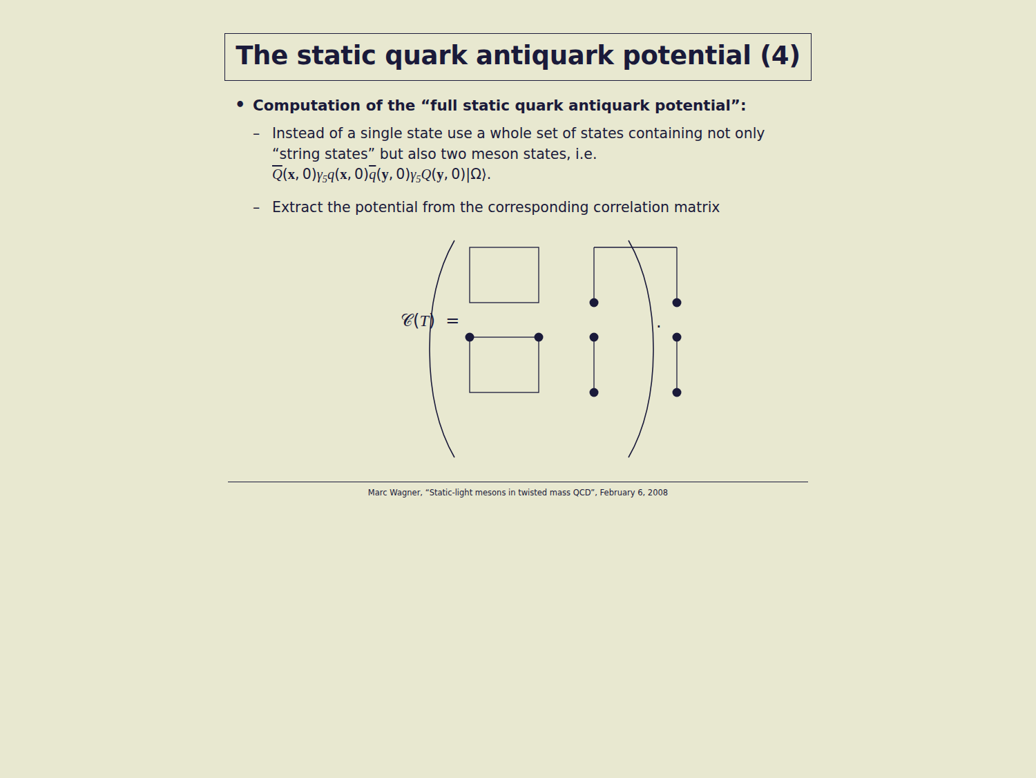The static quark antiquark potential (4)
Computation of the “full static quark antiquark potential”:
Instead of a single state use a whole set of states containing not only “string states” but also two meson states, i.e.
Q(x, 0)γ5 q(x, 0)q(y, 0)γ5 Q(y, 0)|Ω⟩.
Extract the potential from the corresponding correlation matrix
𝒞(T) =
.
Marc Wagner, “Static-light mesons in twisted mass QCD”, February 6, 2008